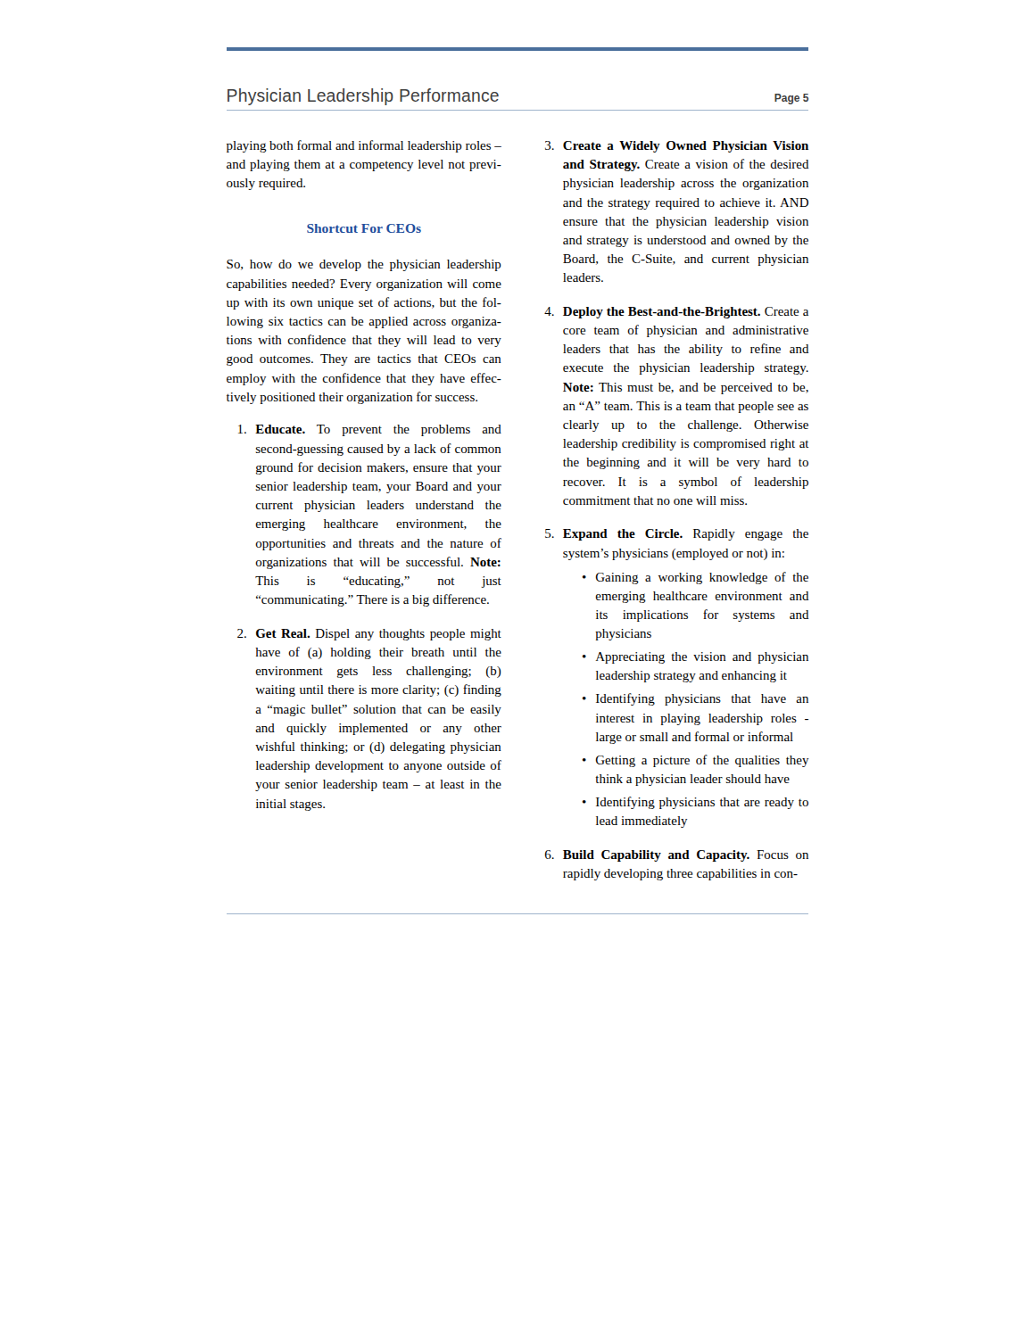Physician Leadership Performance
Page 5
playing both formal and informal leadership roles – and playing them at a competency level not previously required.
Shortcut For CEOs
So, how do we develop the physician leadership capabilities needed? Every organization will come up with its own unique set of actions, but the following six tactics can be applied across organizations with confidence that they will lead to very good outcomes. They are tactics that CEOs can employ with the confidence that they have effectively positioned their organization for success.
Educate. To prevent the problems and second-guessing caused by a lack of common ground for decision makers, ensure that your senior leadership team, your Board and your current physician leaders understand the emerging healthcare environment, the opportunities and threats and the nature of organizations that will be successful. Note: This is “educating,” not just “communicating.” There is a big difference.
Get Real. Dispel any thoughts people might have of (a) holding their breath until the environment gets less challenging; (b) waiting until there is more clarity; (c) finding a “magic bullet” solution that can be easily and quickly implemented or any other wishful thinking; or (d) delegating physician leadership development to anyone outside of your senior leadership team – at least in the initial stages.
Create a Widely Owned Physician Vision and Strategy. Create a vision of the desired physician leadership across the organization and the strategy required to achieve it. AND ensure that the physician leadership vision and strategy is understood and owned by the Board, the C-Suite, and current physician leaders.
Deploy the Best-and-the-Brightest. Create a core team of physician and administrative leaders that has the ability to refine and execute the physician leadership strategy. Note: This must be, and be perceived to be, an “A” team. This is a team that people see as clearly up to the challenge. Otherwise leadership credibility is compromised right at the beginning and it will be very hard to recover. It is a symbol of leadership commitment that no one will miss.
Expand the Circle. Rapidly engage the system’s physicians (employed or not) in:
Gaining a working knowledge of the emerging healthcare environment and its implications for systems and physicians
Appreciating the vision and physician leadership strategy and enhancing it
Identifying physicians that have an interest in playing leadership roles - large or small and formal or informal
Getting a picture of the qualities they think a physician leader should have
Identifying physicians that are ready to lead immediately
Build Capability and Capacity. Focus on rapidly developing three capabilities in con-